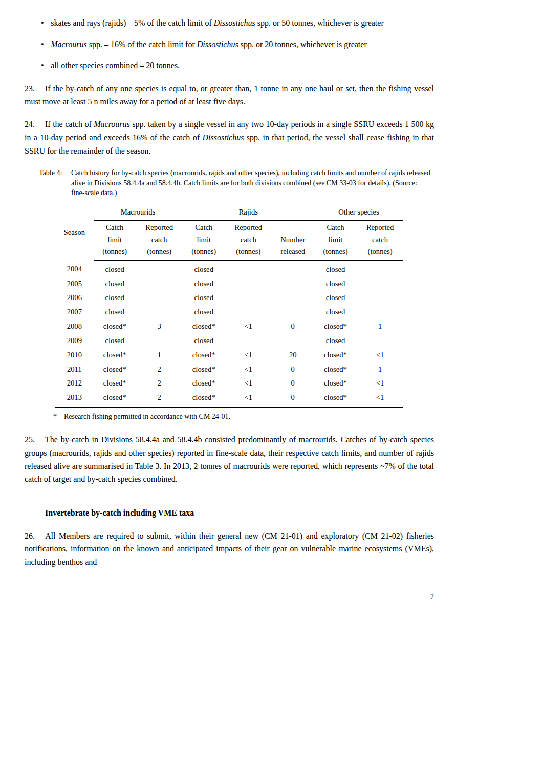skates and rays (rajids) – 5% of the catch limit of Dissostichus spp. or 50 tonnes, whichever is greater
Macrourus spp. – 16% of the catch limit for Dissostichus spp. or 20 tonnes, whichever is greater
all other species combined – 20 tonnes.
23. If the by-catch of any one species is equal to, or greater than, 1 tonne in any one haul or set, then the fishing vessel must move at least 5 n miles away for a period of at least five days.
24. If the catch of Macrourus spp. taken by a single vessel in any two 10-day periods in a single SSRU exceeds 1 500 kg in a 10-day period and exceeds 16% of the catch of Dissostichus spp. in that period, the vessel shall cease fishing in that SSRU for the remainder of the season.
Table 4: Catch history for by-catch species (macrourids, rajids and other species), including catch limits and number of rajids released alive in Divisions 58.4.4a and 58.4.4b. Catch limits are for both divisions combined (see CM 33-03 for details). (Source: fine-scale data.)
| Season | Macrourids | Rajids | Other species |
| --- | --- | --- | --- |
| Catch limit (tonnes) | Reported catch (tonnes) | Catch limit (tonnes) | Reported catch (tonnes) | Number released | Catch limit (tonnes) | Reported catch (tonnes) |
| 2004 | closed | | closed | | | closed | |
| 2005 | closed | | closed | | | closed | |
| 2006 | closed | | closed | | | closed | |
| 2007 | closed | | closed | | | closed | |
| 2008 | closed* | 3 | closed* | <1 | 0 | closed* | 1 |
| 2009 | closed | | closed | | | closed | |
| 2010 | closed* | 1 | closed* | <1 | 20 | closed* | <1 |
| 2011 | closed* | 2 | closed* | <1 | 0 | closed* | 1 |
| 2012 | closed* | 2 | closed* | <1 | 0 | closed* | <1 |
| 2013 | closed* | 2 | closed* | <1 | 0 | closed* | <1 |
*Research fishing permitted in accordance with CM 24-01.
25. The by-catch in Divisions 58.4.4a and 58.4.4b consisted predominantly of macrourids. Catches of by-catch species groups (macrourids, rajids and other species) reported in fine-scale data, their respective catch limits, and number of rajids released alive are summarised in Table 3. In 2013, 2 tonnes of macrourids were reported, which represents ~7% of the total catch of target and by-catch species combined.
Invertebrate by-catch including VME taxa
26. All Members are required to submit, within their general new (CM 21-01) and exploratory (CM 21-02) fisheries notifications, information on the known and anticipated impacts of their gear on vulnerable marine ecosystems (VMEs), including benthos and
7